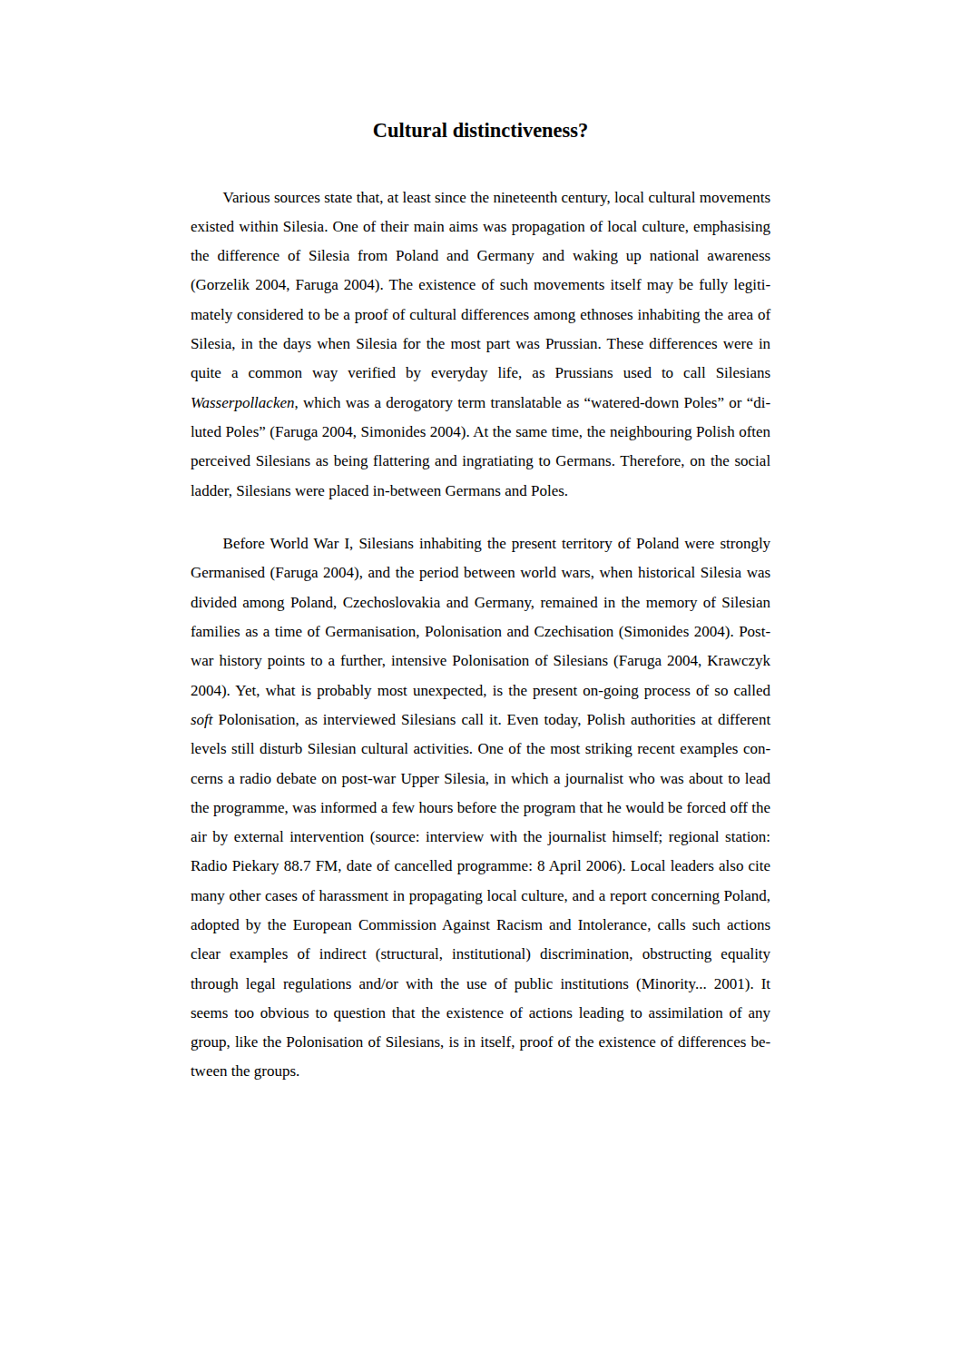Cultural distinctiveness?
Various sources state that, at least since the nineteenth century, local cultural movements existed within Silesia. One of their main aims was propagation of local culture, emphasising the difference of Silesia from Poland and Germany and waking up national awareness (Gorzelik 2004, Faruga 2004). The existence of such movements itself may be fully legitimately considered to be a proof of cultural differences among ethnoses inhabiting the area of Silesia, in the days when Silesia for the most part was Prussian. These differences were in quite a common way verified by everyday life, as Prussians used to call Silesians Wasserpollacken, which was a derogatory term translatable as “watered-down Poles” or “diluted Poles” (Faruga 2004, Simonides 2004). At the same time, the neighbouring Polish often perceived Silesians as being flattering and ingratiating to Germans. Therefore, on the social ladder, Silesians were placed in-between Germans and Poles.
Before World War I, Silesians inhabiting the present territory of Poland were strongly Germanised (Faruga 2004), and the period between world wars, when historical Silesia was divided among Poland, Czechoslovakia and Germany, remained in the memory of Silesian families as a time of Germanisation, Polonisation and Czechisation (Simonides 2004). Post-war history points to a further, intensive Polonisation of Silesians (Faruga 2004, Krawczyk 2004). Yet, what is probably most unexpected, is the present on-going process of so called soft Polonisation, as interviewed Silesians call it. Even today, Polish authorities at different levels still disturb Silesian cultural activities. One of the most striking recent examples concerns a radio debate on post-war Upper Silesia, in which a journalist who was about to lead the programme, was informed a few hours before the program that he would be forced off the air by external intervention (source: interview with the journalist himself; regional station: Radio Piekary 88.7 FM, date of cancelled programme: 8 April 2006). Local leaders also cite many other cases of harassment in propagating local culture, and a report concerning Poland, adopted by the European Commission Against Racism and Intolerance, calls such actions clear examples of indirect (structural, institutional) discrimination, obstructing equality through legal regulations and/or with the use of public institutions (Minority... 2001). It seems too obvious to question that the existence of actions leading to assimilation of any group, like the Polonisation of Silesians, is in itself, proof of the existence of differences between the groups.